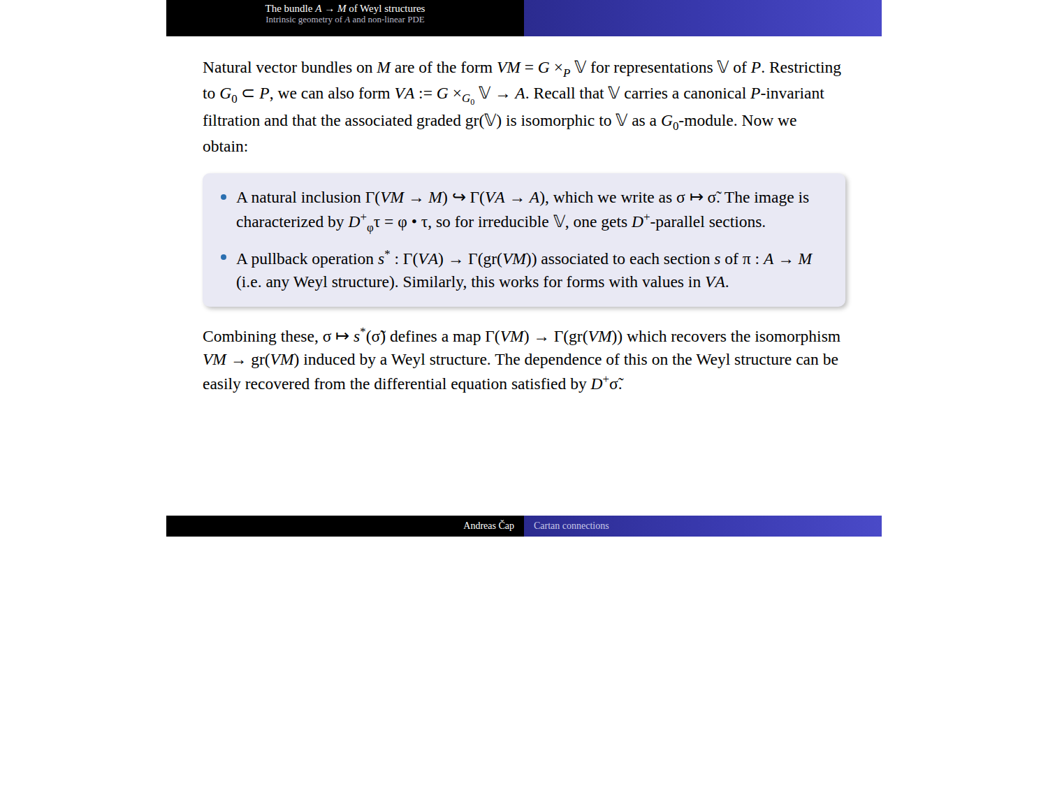The bundle A → M of Weyl structures
Intrinsic geometry of A and non-linear PDE
Natural vector bundles on M are of the form VM = G ×P 𝕍 for representations 𝕍 of P. Restricting to G0 ⊂ P, we can also form VA := G ×G0 𝕍 → A. Recall that 𝕍 carries a canonical P-invariant filtration and that the associated graded gr(𝕍) is isomorphic to 𝕍 as a G0-module. Now we obtain:
A natural inclusion Γ(VM → M) ↪ Γ(VA → A), which we write as σ ↦ σ̃. The image is characterized by D+φτ = φ • τ, so for irreducible 𝕍, one gets D+-parallel sections.
A pullback operation s* : Γ(VA) → Γ(gr(VM)) associated to each section s of π : A → M (i.e. any Weyl structure). Similarly, this works for forms with values in VA.
Combining these, σ ↦ s*(σ̃) defines a map Γ(VM) → Γ(gr(VM)) which recovers the isomorphism VM → gr(VM) induced by a Weyl structure. The dependence of this on the Weyl structure can be easily recovered from the differential equation satisfied by D+σ̃.
Andreas Čap
Cartan connections